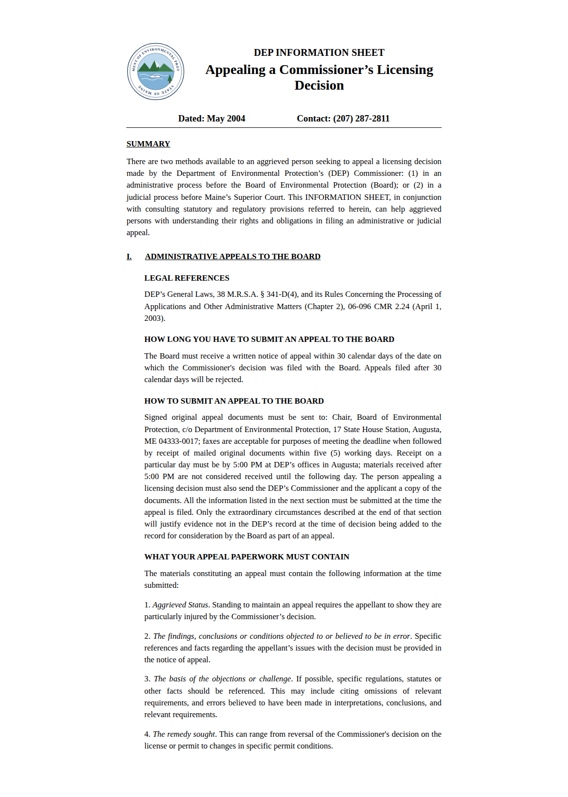DEPARTMENT OF ENVIRONMENTAL PROTECTION STATE OF MAINE
DEP INFORMATION SHEET
Appealing a Commissioner’s Licensing Decision
Dated: May 2004 Contact: (207) 287-2811
SUMMARY
There are two methods available to an aggrieved person seeking to appeal a licensing decision made by the Department of Environmental Protection’s (DEP) Commissioner: (1) in an administrative process before the Board of Environmental Protection (Board); or (2) in a judicial process before Maine’s Superior Court. This INFORMATION SHEET, in conjunction with consulting statutory and regulatory provisions referred to herein, can help aggrieved persons with understanding their rights and obligations in filing an administrative or judicial appeal.
I. ADMINISTRATIVE APPEALS TO THE BOARD
LEGAL REFERENCES
DEP’s General Laws, 38 M.R.S.A. § 341-D(4), and its Rules Concerning the Processing of Applications and Other Administrative Matters (Chapter 2), 06-096 CMR 2.24 (April 1, 2003).
HOW LONG YOU HAVE TO SUBMIT AN APPEAL TO THE BOARD
The Board must receive a written notice of appeal within 30 calendar days of the date on which the Commissioner's decision was filed with the Board. Appeals filed after 30 calendar days will be rejected.
HOW TO SUBMIT AN APPEAL TO THE BOARD
Signed original appeal documents must be sent to: Chair, Board of Environmental Protection, c/o Department of Environmental Protection, 17 State House Station, Augusta, ME 04333-0017; faxes are acceptable for purposes of meeting the deadline when followed by receipt of mailed original documents within five (5) working days. Receipt on a particular day must be by 5:00 PM at DEP’s offices in Augusta; materials received after 5:00 PM are not considered received until the following day. The person appealing a licensing decision must also send the DEP’s Commissioner and the applicant a copy of the documents. All the information listed in the next section must be submitted at the time the appeal is filed. Only the extraordinary circumstances described at the end of that section will justify evidence not in the DEP’s record at the time of decision being added to the record for consideration by the Board as part of an appeal.
WHAT YOUR APPEAL PAPERWORK MUST CONTAIN
The materials constituting an appeal must contain the following information at the time submitted:
1. Aggrieved Status. Standing to maintain an appeal requires the appellant to show they are particularly injured by the Commissioner’s decision.
2. The findings, conclusions or conditions objected to or believed to be in error. Specific references and facts regarding the appellant’s issues with the decision must be provided in the notice of appeal.
3. The basis of the objections or challenge. If possible, specific regulations, statutes or other facts should be referenced. This may include citing omissions of relevant requirements, and errors believed to have been made in interpretations, conclusions, and relevant requirements.
4. The remedy sought. This can range from reversal of the Commissioner's decision on the license or permit to changes in specific permit conditions.